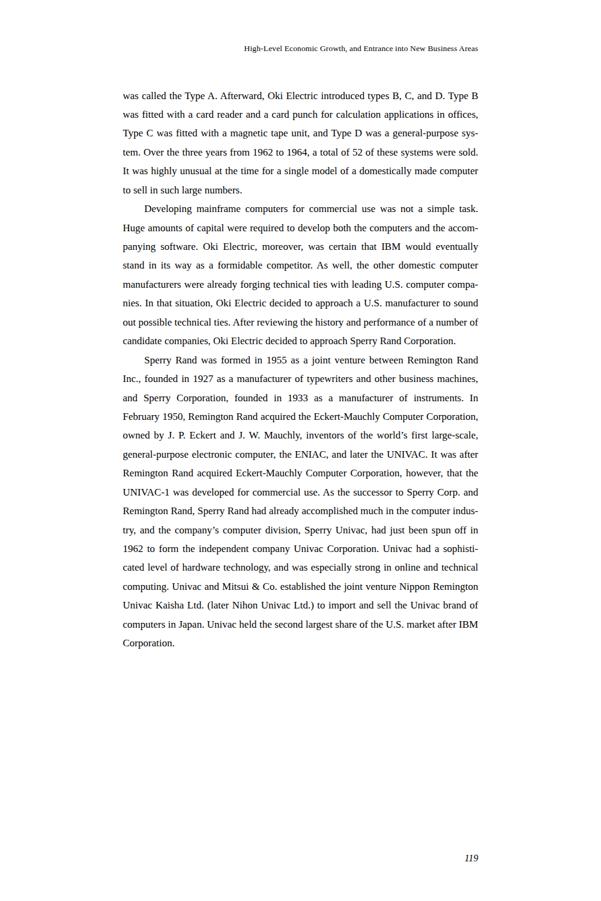High-Level Economic Growth, and Entrance into New Business Areas
was called the Type A. Afterward, Oki Electric introduced types B, C, and D. Type B was fitted with a card reader and a card punch for calculation applications in offices, Type C was fitted with a magnetic tape unit, and Type D was a general-purpose system. Over the three years from 1962 to 1964, a total of 52 of these systems were sold. It was highly unusual at the time for a single model of a domestically made computer to sell in such large numbers.
Developing mainframe computers for commercial use was not a simple task. Huge amounts of capital were required to develop both the computers and the accompanying software. Oki Electric, moreover, was certain that IBM would eventually stand in its way as a formidable competitor. As well, the other domestic computer manufacturers were already forging technical ties with leading U.S. computer companies. In that situation, Oki Electric decided to approach a U.S. manufacturer to sound out possible technical ties. After reviewing the history and performance of a number of candidate companies, Oki Electric decided to approach Sperry Rand Corporation.
Sperry Rand was formed in 1955 as a joint venture between Remington Rand Inc., founded in 1927 as a manufacturer of typewriters and other business machines, and Sperry Corporation, founded in 1933 as a manufacturer of instruments. In February 1950, Remington Rand acquired the Eckert-Mauchly Computer Corporation, owned by J. P. Eckert and J. W. Mauchly, inventors of the world’s first large-scale, general-purpose electronic computer, the ENIAC, and later the UNIVAC. It was after Remington Rand acquired Eckert-Mauchly Computer Corporation, however, that the UNIVAC-1 was developed for commercial use. As the successor to Sperry Corp. and Remington Rand, Sperry Rand had already accomplished much in the computer industry, and the company’s computer division, Sperry Univac, had just been spun off in 1962 to form the independent company Univac Corporation. Univac had a sophisticated level of hardware technology, and was especially strong in online and technical computing. Univac and Mitsui & Co. established the joint venture Nippon Remington Univac Kaisha Ltd. (later Nihon Univac Ltd.) to import and sell the Univac brand of computers in Japan. Univac held the second largest share of the U.S. market after IBM Corporation.
119